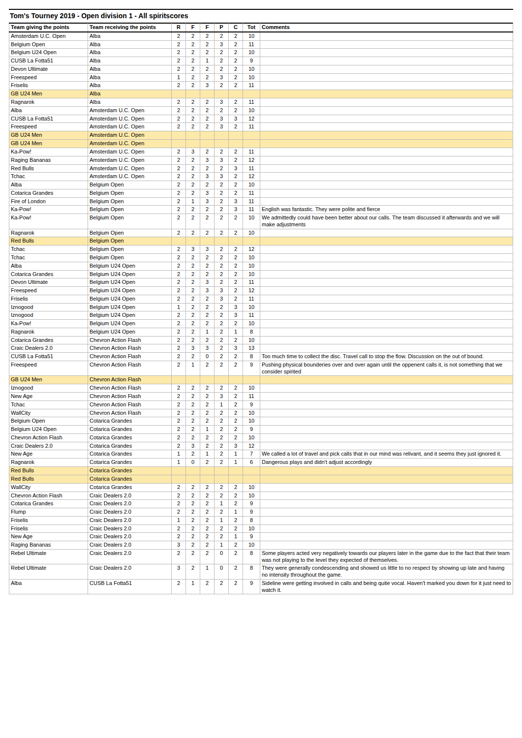Tom's Tourney 2019 - Open division 1 - All spiritscores
| Team giving the points | Team receiving the points | R | F | F | P | C | Tot | Comments |
| --- | --- | --- | --- | --- | --- | --- | --- | --- |
| Amsterdam U.C. Open | Alba | 2 | 2 | 2 | 2 | 2 | 10 | |
| Belgium Open | Alba | 2 | 2 | 2 | 3 | 2 | 11 | |
| Belgium U24 Open | Alba | 2 | 2 | 2 | 2 | 2 | 10 | |
| CUSB La Fotta51 | Alba | 2 | 2 | 1 | 2 | 2 | 9 | |
| Devon Ultimate | Alba | 2 | 2 | 2 | 2 | 2 | 10 | |
| Freespeed | Alba | 1 | 2 | 2 | 3 | 2 | 10 | |
| Friselis | Alba | 2 | 2 | 3 | 2 | 2 | 11 | |
| GB U24 Men | Alba | | | | | | | |
| Ragnarok | Alba | 2 | 2 | 2 | 3 | 2 | 11 | |
| Alba | Amsterdam U.C. Open | 2 | 2 | 2 | 2 | 2 | 10 | |
| CUSB La Fotta51 | Amsterdam U.C. Open | 2 | 2 | 2 | 3 | 3 | 12 | |
| Freespeed | Amsterdam U.C. Open | 2 | 2 | 2 | 3 | 2 | 11 | |
| GB U24 Men | Amsterdam U.C. Open | | | | | | | |
| GB U24 Men | Amsterdam U.C. Open | | | | | | | |
| Ka-Pow! | Amsterdam U.C. Open | 2 | 3 | 2 | 2 | 2 | 11 | |
| Raging Bananas | Amsterdam U.C. Open | 2 | 2 | 3 | 3 | 2 | 12 | |
| Red Bulls | Amsterdam U.C. Open | 2 | 2 | 2 | 2 | 3 | 11 | |
| Tchac | Amsterdam U.C. Open | 2 | 2 | 3 | 3 | 2 | 12 | |
| Alba | Belgium Open | 2 | 2 | 2 | 2 | 2 | 10 | |
| Cotarica Grandes | Belgium Open | 2 | 2 | 3 | 2 | 2 | 11 | |
| Fire of London | Belgium Open | 2 | 1 | 3 | 2 | 3 | 11 | |
| Ka-Pow! | Belgium Open | 2 | 2 | 2 | 2 | 3 | 11 | English was fantastic. They were polite and fierce |
| Ka-Pow! | Belgium Open | 2 | 2 | 2 | 2 | 2 | 10 | We admittedly could have been better about our calls. The team discussed it afterwards and we will make adjustments |
| Ragnarok | Belgium Open | 2 | 2 | 2 | 2 | 2 | 10 | |
| Red Bulls | Belgium Open | | | | | | | |
| Tchac | Belgium Open | 2 | 3 | 3 | 2 | 2 | 12 | |
| Tchac | Belgium Open | 2 | 2 | 2 | 2 | 2 | 10 | |
| Alba | Belgium U24 Open | 2 | 2 | 2 | 2 | 2 | 10 | |
| Cotarica Grandes | Belgium U24 Open | 2 | 2 | 2 | 2 | 2 | 10 | |
| Devon Ultimate | Belgium U24 Open | 2 | 2 | 3 | 2 | 2 | 11 | |
| Freespeed | Belgium U24 Open | 2 | 2 | 3 | 3 | 2 | 12 | |
| Friselis | Belgium U24 Open | 2 | 2 | 2 | 3 | 2 | 11 | |
| Iznogood | Belgium U24 Open | 1 | 2 | 2 | 2 | 3 | 10 | |
| Iznogood | Belgium U24 Open | 2 | 2 | 2 | 2 | 3 | 11 | |
| Ka-Pow! | Belgium U24 Open | 2 | 2 | 2 | 2 | 2 | 10 | |
| Ragnarok | Belgium U24 Open | 2 | 2 | 1 | 2 | 1 | 8 | |
| Cotarica Grandes | Chevron Action Flash | 2 | 2 | 2 | 2 | 2 | 10 | |
| Craic Dealers 2.0 | Chevron Action Flash | 2 | 3 | 3 | 2 | 3 | 13 | |
| CUSB La Fotta51 | Chevron Action Flash | 2 | 2 | 0 | 2 | 2 | 8 | Too much time to collect the disc. Travel call to stop the flow. Discussion on the out of bound. |
| Freespeed | Chevron Action Flash | 2 | 1 | 2 | 2 | 2 | 9 | Pushing physical bounderies over and over again until the oppenent calls it, is not something that we consider spirited |
| GB U24 Men | Chevron Action Flash | | | | | | | |
| Iznogood | Chevron Action Flash | 2 | 2 | 2 | 2 | 2 | 10 | |
| New Age | Chevron Action Flash | 2 | 2 | 2 | 3 | 2 | 11 | |
| Tchac | Chevron Action Flash | 2 | 2 | 2 | 1 | 2 | 9 | |
| WallCity | Chevron Action Flash | 2 | 2 | 2 | 2 | 2 | 10 | |
| Belgium Open | Cotarica Grandes | 2 | 2 | 2 | 2 | 2 | 10 | |
| Belgium U24 Open | Cotarica Grandes | 2 | 2 | 1 | 2 | 2 | 9 | |
| Chevron Action Flash | Cotarica Grandes | 2 | 2 | 2 | 2 | 2 | 10 | |
| Craic Dealers 2.0 | Cotarica Grandes | 2 | 3 | 2 | 2 | 3 | 12 | |
| New Age | Cotarica Grandes | 1 | 2 | 1 | 2 | 1 | 7 | We called a lot of travel and pick calls that in our mind was relivant, and it seems they just ignored it. |
| Ragnarok | Cotarica Grandes | 1 | 0 | 2 | 2 | 1 | 6 | Dangerous plays and didn't adjust accordingly |
| Red Bulls | Cotarica Grandes | | | | | | | |
| Red Bulls | Cotarica Grandes | | | | | | | |
| WallCity | Cotarica Grandes | 2 | 2 | 2 | 2 | 2 | 10 | |
| Chevron Action Flash | Craic Dealers 2.0 | 2 | 2 | 2 | 2 | 2 | 10 | |
| Cotarica Grandes | Craic Dealers 2.0 | 2 | 2 | 2 | 1 | 2 | 9 | |
| Flump | Craic Dealers 2.0 | 2 | 2 | 2 | 2 | 1 | 9 | |
| Friselis | Craic Dealers 2.0 | 1 | 2 | 2 | 1 | 2 | 8 | |
| Friselis | Craic Dealers 2.0 | 2 | 2 | 2 | 2 | 2 | 10 | |
| New Age | Craic Dealers 2.0 | 2 | 2 | 2 | 2 | 1 | 9 | |
| Raging Bananas | Craic Dealers 2.0 | 3 | 2 | 2 | 1 | 2 | 10 | |
| Rebel Ultimate | Craic Dealers 2.0 | 2 | 2 | 2 | 0 | 2 | 8 | Some players acted very negatively towards our players later in the game due to the fact that their team was not playing to the level they expected of themselves. |
| Rebel Ultimate | Craic Dealers 2.0 | 3 | 2 | 1 | 0 | 2 | 8 | They were generally condescending and showed us little to no respect by showing up late and having no intensity throughout the game. |
| Alba | CUSB La Fotta51 | 2 | 1 | 2 | 2 | 2 | 9 | Sideline were getting involved in calls and being quite vocal. Haven't marked you down for it just need to watch it. |